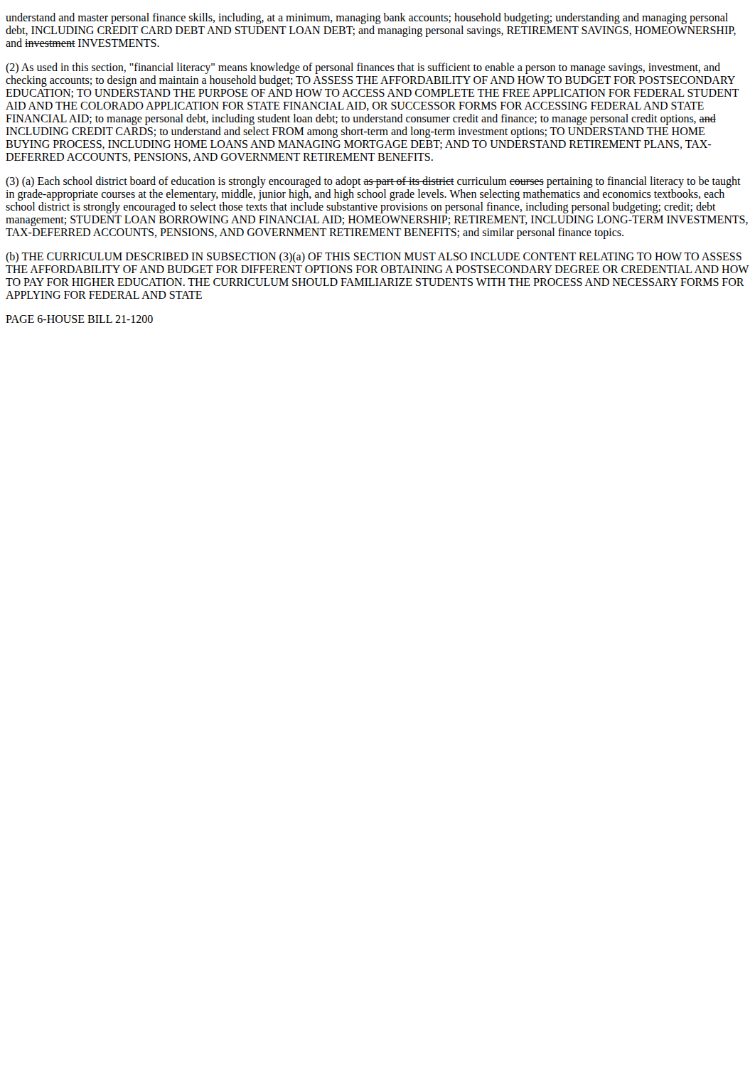understand and master personal finance skills, including, at a minimum, managing bank accounts; household budgeting; understanding and managing personal debt, INCLUDING CREDIT CARD DEBT AND STUDENT LOAN DEBT; and managing personal savings, RETIREMENT SAVINGS, HOMEOWNERSHIP, and investment INVESTMENTS.
(2) As used in this section, "financial literacy" means knowledge of personal finances that is sufficient to enable a person to manage savings, investment, and checking accounts; to design and maintain a household budget; TO ASSESS THE AFFORDABILITY OF AND HOW TO BUDGET FOR POSTSECONDARY EDUCATION; TO UNDERSTAND THE PURPOSE OF AND HOW TO ACCESS AND COMPLETE THE FREE APPLICATION FOR FEDERAL STUDENT AID AND THE COLORADO APPLICATION FOR STATE FINANCIAL AID, OR SUCCESSOR FORMS FOR ACCESSING FEDERAL AND STATE FINANCIAL AID; to manage personal debt, including student loan debt; to understand consumer credit and finance; to manage personal credit options, and INCLUDING CREDIT CARDS; to understand and select FROM among short-term and long-term investment options; TO UNDERSTAND THE HOME BUYING PROCESS, INCLUDING HOME LOANS AND MANAGING MORTGAGE DEBT; AND TO UNDERSTAND RETIREMENT PLANS, TAX-DEFERRED ACCOUNTS, PENSIONS, AND GOVERNMENT RETIREMENT BENEFITS.
(3) (a) Each school district board of education is strongly encouraged to adopt as part of its district curriculum courses pertaining to financial literacy to be taught in grade-appropriate courses at the elementary, middle, junior high, and high school grade levels. When selecting mathematics and economics textbooks, each school district is strongly encouraged to select those texts that include substantive provisions on personal finance, including personal budgeting; credit; debt management; STUDENT LOAN BORROWING AND FINANCIAL AID; HOMEOWNERSHIP; RETIREMENT, INCLUDING LONG-TERM INVESTMENTS, TAX-DEFERRED ACCOUNTS, PENSIONS, AND GOVERNMENT RETIREMENT BENEFITS; and similar personal finance topics.
(b) THE CURRICULUM DESCRIBED IN SUBSECTION (3)(a) OF THIS SECTION MUST ALSO INCLUDE CONTENT RELATING TO HOW TO ASSESS THE AFFORDABILITY OF AND BUDGET FOR DIFFERENT OPTIONS FOR OBTAINING A POSTSECONDARY DEGREE OR CREDENTIAL AND HOW TO PAY FOR HIGHER EDUCATION. THE CURRICULUM SHOULD FAMILIARIZE STUDENTS WITH THE PROCESS AND NECESSARY FORMS FOR APPLYING FOR FEDERAL AND STATE
PAGE 6-HOUSE BILL 21-1200